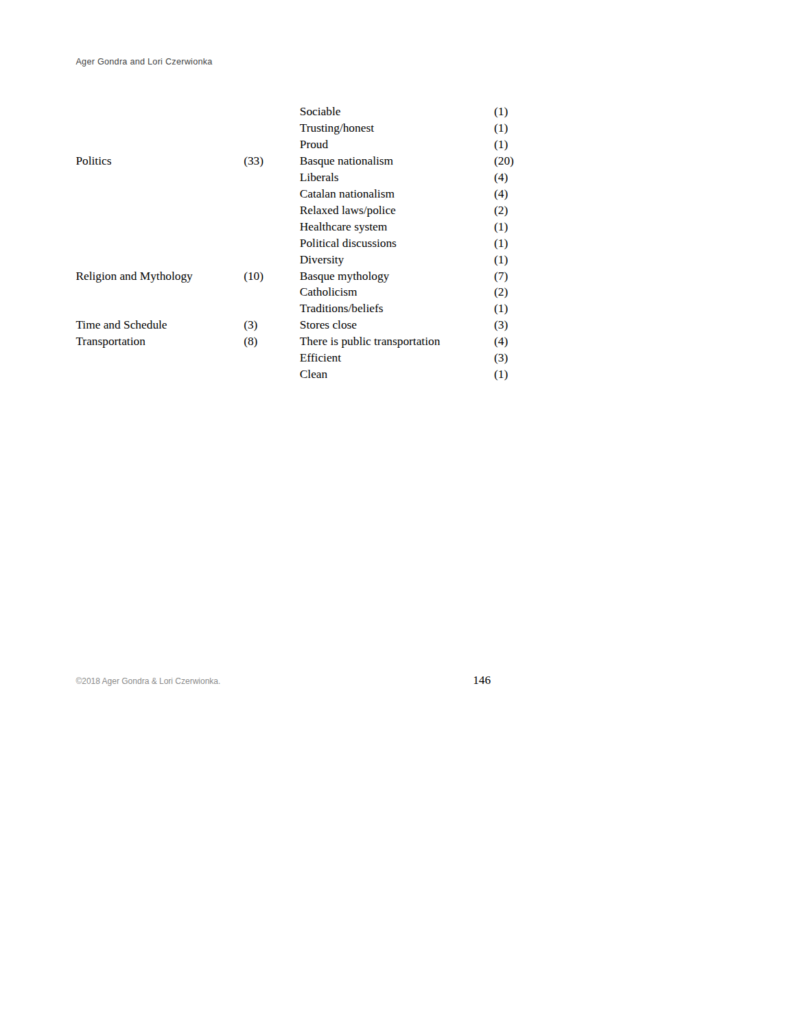Ager Gondra and Lori Czerwionka
| | | Sociable | (1) |
| | | Trusting/honest | (1) |
| | | Proud | (1) |
| Politics | (33) | Basque nationalism | (20) |
| | | Liberals | (4) |
| | | Catalan nationalism | (4) |
| | | Relaxed laws/police | (2) |
| | | Healthcare system | (1) |
| | | Political discussions | (1) |
| | | Diversity | (1) |
| Religion and Mythology | (10) | Basque mythology | (7) |
| | | Catholicism | (2) |
| | | Traditions/beliefs | (1) |
| Time and Schedule | (3) | Stores close | (3) |
| Transportation | (8) | There is public transportation | (4) |
| | | Efficient | (3) |
| | | Clean | (1) |
©2018 Ager Gondra & Lori Czerwionka. 146